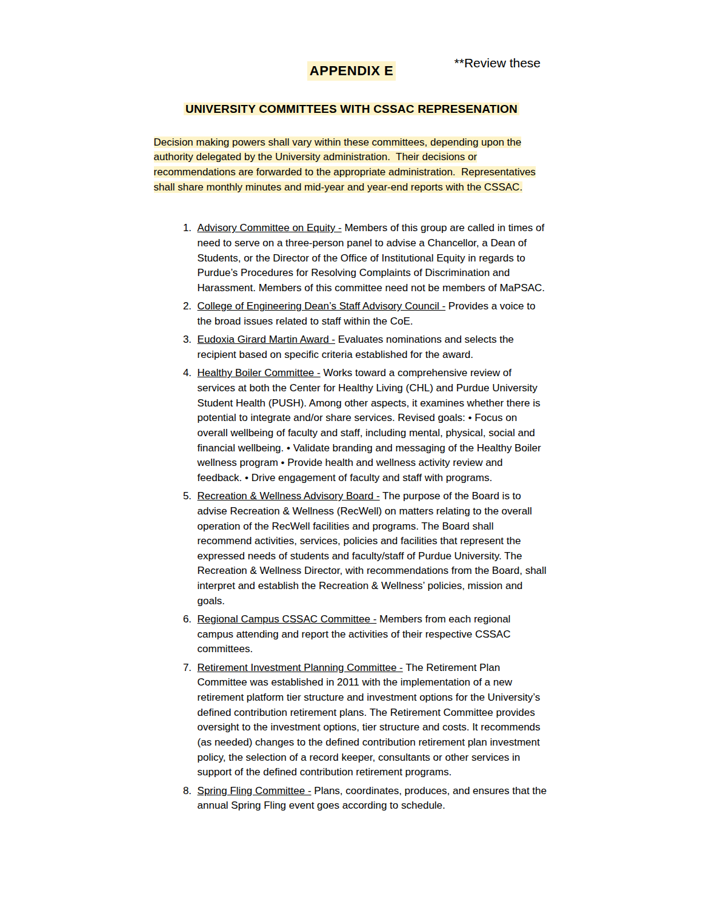APPENDIX E **Review these
UNIVERSITY COMMITTEES WITH CSSAC REPRESENATION
Decision making powers shall vary within these committees, depending upon the authority delegated by the University administration. Their decisions or recommendations are forwarded to the appropriate administration. Representatives shall share monthly minutes and mid-year and year-end reports with the CSSAC.
Advisory Committee on Equity - Members of this group are called in times of need to serve on a three-person panel to advise a Chancellor, a Dean of Students, or the Director of the Office of Institutional Equity in regards to Purdue’s Procedures for Resolving Complaints of Discrimination and Harassment. Members of this committee need not be members of MaPSAC.
College of Engineering Dean’s Staff Advisory Council - Provides a voice to the broad issues related to staff within the CoE.
Eudoxia Girard Martin Award - Evaluates nominations and selects the recipient based on specific criteria established for the award.
Healthy Boiler Committee - Works toward a comprehensive review of services at both the Center for Healthy Living (CHL) and Purdue University Student Health (PUSH). Among other aspects, it examines whether there is potential to integrate and/or share services. Revised goals: • Focus on overall wellbeing of faculty and staff, including mental, physical, social and financial wellbeing. • Validate branding and messaging of the Healthy Boiler wellness program • Provide health and wellness activity review and feedback. • Drive engagement of faculty and staff with programs.
Recreation & Wellness Advisory Board - The purpose of the Board is to advise Recreation & Wellness (RecWell) on matters relating to the overall operation of the RecWell facilities and programs. The Board shall recommend activities, services, policies and facilities that represent the expressed needs of students and faculty/staff of Purdue University. The Recreation & Wellness Director, with recommendations from the Board, shall interpret and establish the Recreation & Wellness’ policies, mission and goals.
Regional Campus CSSAC Committee - Members from each regional campus attending and report the activities of their respective CSSAC committees.
Retirement Investment Planning Committee - The Retirement Plan Committee was established in 2011 with the implementation of a new retirement platform tier structure and investment options for the University’s defined contribution retirement plans. The Retirement Committee provides oversight to the investment options, tier structure and costs. It recommends (as needed) changes to the defined contribution retirement plan investment policy, the selection of a record keeper, consultants or other services in support of the defined contribution retirement programs.
Spring Fling Committee - Plans, coordinates, produces, and ensures that the annual Spring Fling event goes according to schedule.